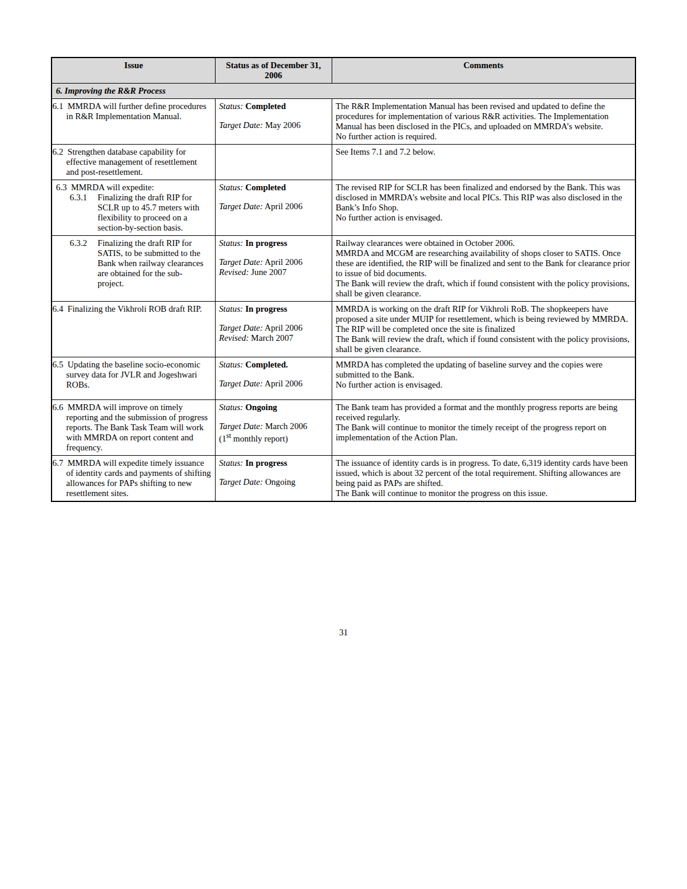| Issue | Status as of December 31, 2006 | Comments |
| --- | --- | --- |
| 6. Improving the R&R Process |
| 6.1 MMRDA will further define procedures in R&R Implementation Manual. | Status: Completed Target Date: May 2006 | The R&R Implementation Manual has been revised and updated to define the procedures for implementation of various R&R activities. The Implementation Manual has been disclosed in the PICs, and uploaded on MMRDA’s website. No further action is required. |
| 6.2 Strengthen database capability for effective management of resettlement and post-resettlement. | | See Items 7.1 and 7.2 below. |
| 6.3 MMRDA will expedite: 6.3.1 Finalizing the draft RIP for SCLR up to 45.7 meters with flexibility to proceed on a section-by-section basis. | Status: Completed Target Date: April 2006 | The revised RIP for SCLR has been finalized and endorsed by the Bank. This was disclosed in MMRDA’s website and local PICs. This RIP was also disclosed in the Bank’s Info Shop. No further action is envisaged. |
| 6.3.2 Finalizing the draft RIP for SATIS, to be submitted to the Bank when railway clearances are obtained for the sub-project. | Status: In progress Target Date: April 2006 Revised: June 2007 | Railway clearances were obtained in October 2006. MMRDA and MCGM are researching availability of shops closer to SATIS. Once these are identified, the RIP will be finalized and sent to the Bank for clearance prior to issue of bid documents. The Bank will review the draft, which if found consistent with the policy provisions, shall be given clearance. |
| 6.4 Finalizing the Vikhroli ROB draft RIP. | Status: In progress Target Date: April 2006 Revised: March 2007 | MMRDA is working on the draft RIP for Vikhroli RoB. The shopkeepers have proposed a site under MUIP for resettlement, which is being reviewed by MMRDA. The RIP will be completed once the site is finalized The Bank will review the draft, which if found consistent with the policy provisions, shall be given clearance. |
| 6.5 Updating the baseline socio-economic survey data for JVLR and Jogeshwari ROBs. | Status: Completed. Target Date: April 2006 | MMRDA has completed the updating of baseline survey and the copies were submitted to the Bank. No further action is envisaged. |
| 6.6 MMRDA will improve on timely reporting and the submission of progress reports. The Bank Task Team will work with MMRDA on report content and frequency. | Status: Ongoing Target Date: March 2006 (1 st monthly report) | The Bank team has provided a format and the monthly progress reports are being received regularly. The Bank will continue to monitor the timely receipt of the progress report on implementation of the Action Plan. |
| 6.7 MMRDA will expedite timely issuance of identity cards and payments of shifting allowances for PAPs shifting to new resettlement sites. | Status: In progress Target Date: Ongoing | The issuance of identity cards is in progress. To date, 6,319 identity cards have been issued, which is about 32 percent of the total requirement. Shifting allowances are being paid as PAPs are shifted. The Bank will continue to monitor the progress on this issue. |
31